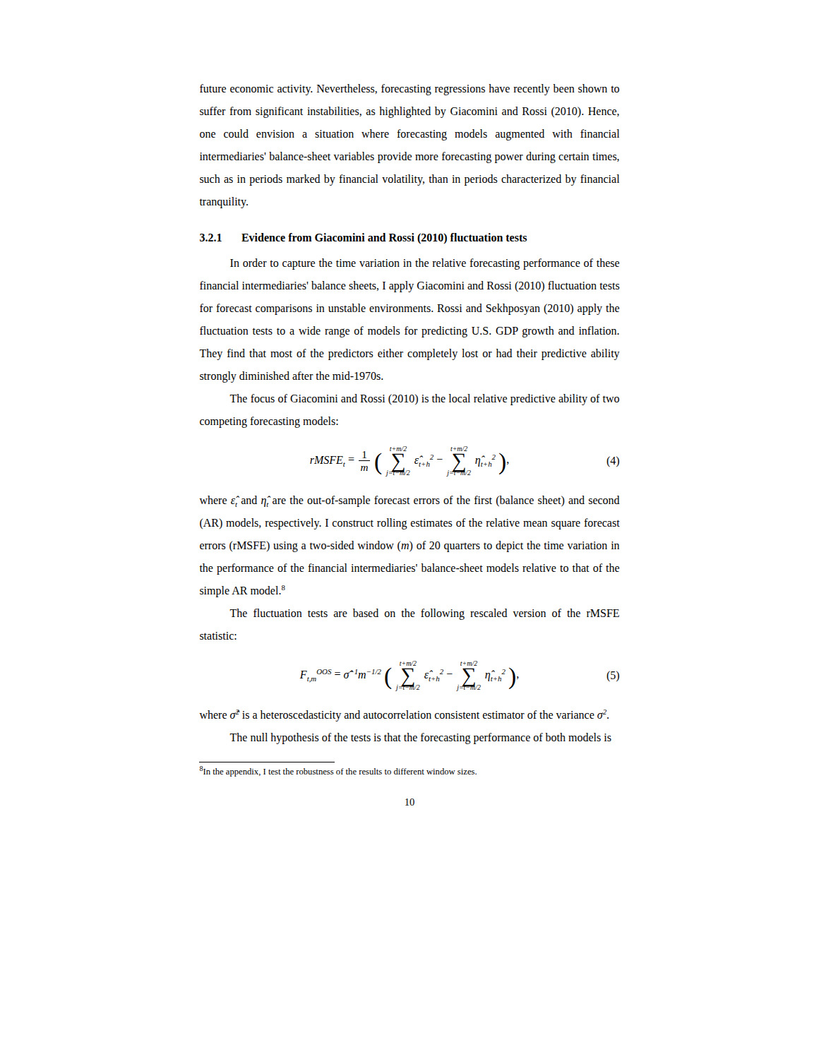future economic activity. Nevertheless, forecasting regressions have recently been shown to suffer from significant instabilities, as highlighted by Giacomini and Rossi (2010). Hence, one could envision a situation where forecasting models augmented with financial intermediaries' balance-sheet variables provide more forecasting power during certain times, such as in periods marked by financial volatility, than in periods characterized by financial tranquility.
3.2.1 Evidence from Giacomini and Rossi (2010) fluctuation tests
In order to capture the time variation in the relative forecasting performance of these financial intermediaries' balance sheets, I apply Giacomini and Rossi (2010) fluctuation tests for forecast comparisons in unstable environments. Rossi and Sekhposyan (2010) apply the fluctuation tests to a wide range of models for predicting U.S. GDP growth and inflation. They find that most of the predictors either completely lost or had their predictive ability strongly diminished after the mid-1970s.
The focus of Giacomini and Rossi (2010) is the local relative predictive ability of two competing forecasting models:
rMSFEt = 1 m ( t+m/2 ∑ j=t−m/2 ε̂t+h2 − t+m/2 ∑ j=t−m/2 η̂t+h2 ), (4)
where ε̂t and η̂t are the out-of-sample forecast errors of the first (balance sheet) and second (AR) models, respectively. I construct rolling estimates of the relative mean square forecast errors (rMSFE) using a two-sided window (m) of 20 quarters to depict the time variation in the performance of the financial intermediaries' balance-sheet models relative to that of the simple AR model.8
The fluctuation tests are based on the following rescaled version of the rMSFE statistic:
Ft,mOOS = σ̂−1 m−1/2 ( t+m/2 ∑ j=t−m/2 ε̂t+h2 − t+m/2 ∑ j=t−m/2 η̂t+h2 ), (5)
where σ̂2 is a heteroscedasticity and autocorrelation consistent estimator of the variance σ2.
The null hypothesis of the tests is that the forecasting performance of both models is
8In the appendix, I test the robustness of the results to different window sizes.
10